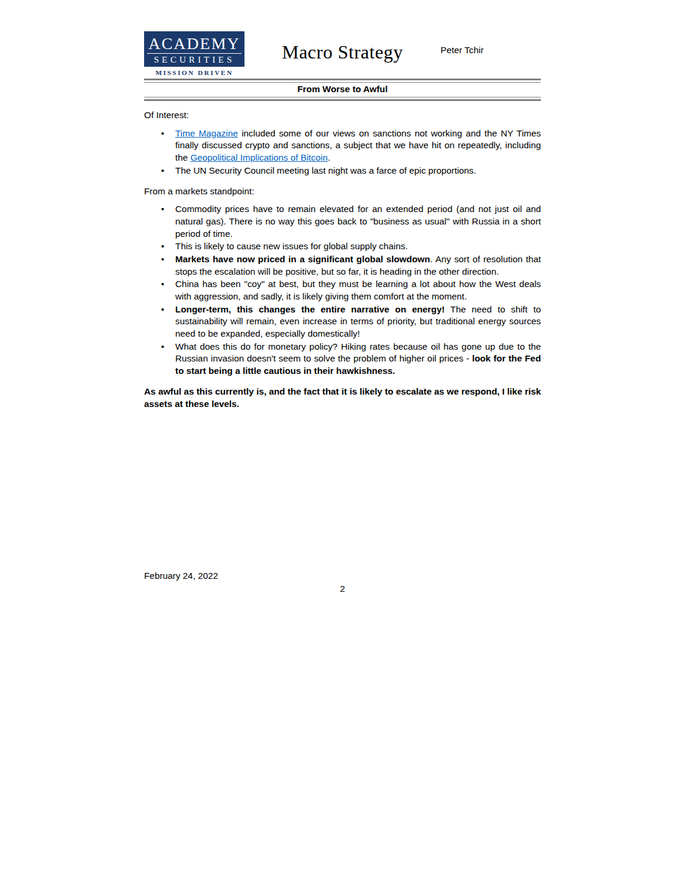ACADEMY
SECURITIES
MISSION DRIVEN
Macro Strategy
Peter Tchir
From Worse to Awful
Of Interest:
Time Magazine included some of our views on sanctions not working and the NY Times finally discussed crypto and sanctions, a subject that we have hit on repeatedly, including the Geopolitical Implications of Bitcoin.
The UN Security Council meeting last night was a farce of epic proportions.
From a markets standpoint:
Commodity prices have to remain elevated for an extended period (and not just oil and natural gas). There is no way this goes back to "business as usual" with Russia in a short period of time.
This is likely to cause new issues for global supply chains.
Markets have now priced in a significant global slowdown. Any sort of resolution that stops the escalation will be positive, but so far, it is heading in the other direction.
China has been "coy" at best, but they must be learning a lot about how the West deals with aggression, and sadly, it is likely giving them comfort at the moment.
Longer-term, this changes the entire narrative on energy! The need to shift to sustainability will remain, even increase in terms of priority, but traditional energy sources need to be expanded, especially domestically!
What does this do for monetary policy? Hiking rates because oil has gone up due to the Russian invasion doesn't seem to solve the problem of higher oil prices - look for the Fed to start being a little cautious in their hawkishness.
As awful as this currently is, and the fact that it is likely to escalate as we respond, I like risk assets at these levels.
February 24, 2022
2